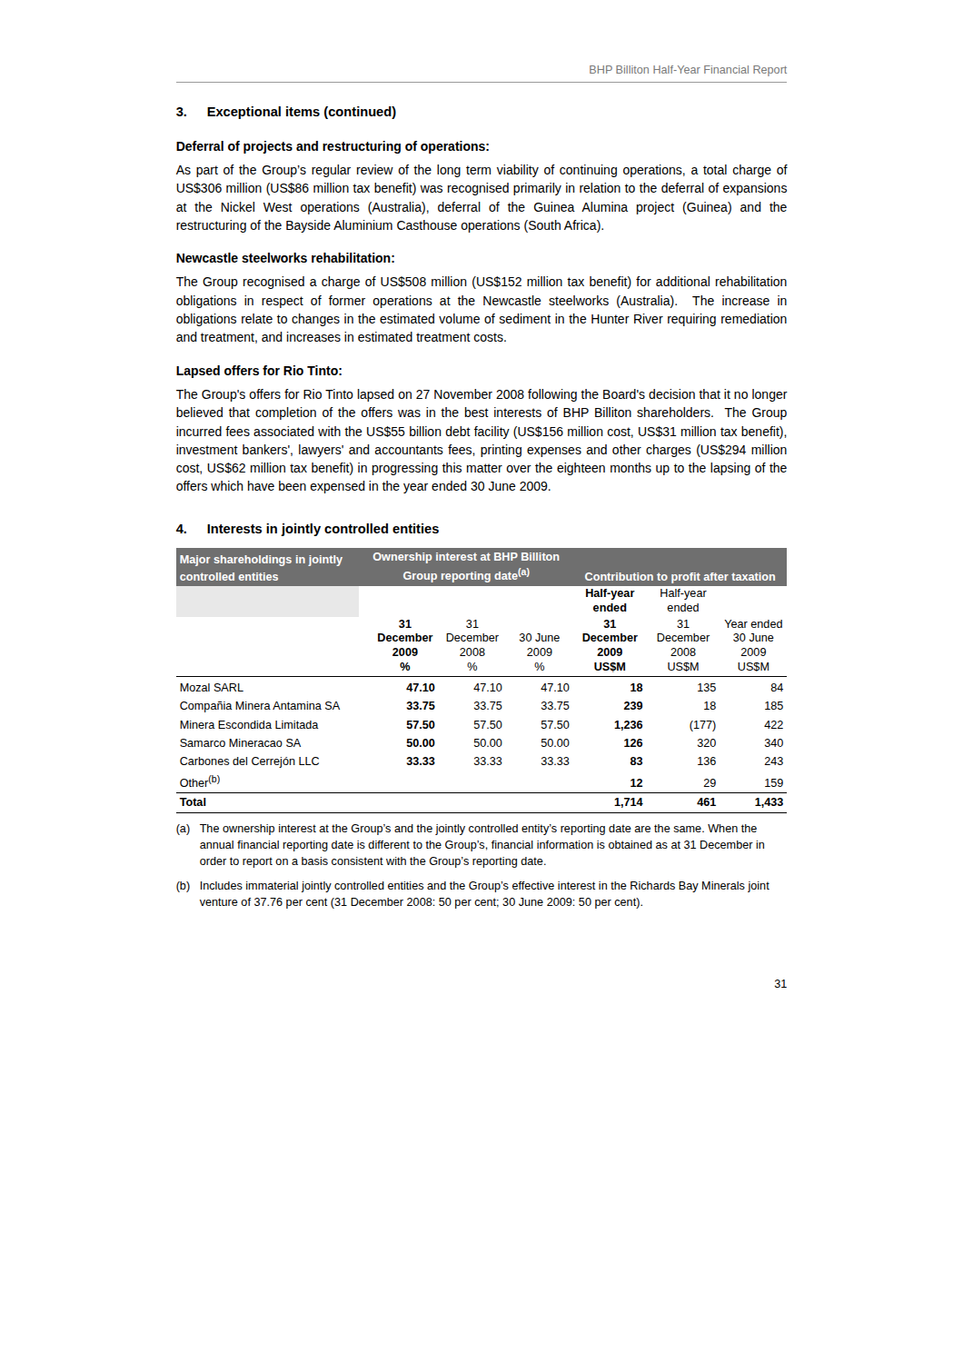BHP Billiton Half-Year Financial Report
3. Exceptional items (continued)
Deferral of projects and restructuring of operations:
As part of the Group’s regular review of the long term viability of continuing operations, a total charge of US$306 million (US$86 million tax benefit) was recognised primarily in relation to the deferral of expansions at the Nickel West operations (Australia), deferral of the Guinea Alumina project (Guinea) and the restructuring of the Bayside Aluminium Casthouse operations (South Africa).
Newcastle steelworks rehabilitation:
The Group recognised a charge of US$508 million (US$152 million tax benefit) for additional rehabilitation obligations in respect of former operations at the Newcastle steelworks (Australia). The increase in obligations relate to changes in the estimated volume of sediment in the Hunter River requiring remediation and treatment, and increases in estimated treatment costs.
Lapsed offers for Rio Tinto:
The Group's offers for Rio Tinto lapsed on 27 November 2008 following the Board's decision that it no longer believed that completion of the offers was in the best interests of BHP Billiton shareholders. The Group incurred fees associated with the US$55 billion debt facility (US$156 million cost, US$31 million tax benefit), investment bankers', lawyers' and accountants fees, printing expenses and other charges (US$294 million cost, US$62 million tax benefit) in progressing this matter over the eighteen months up to the lapsing of the offers which have been expensed in the year ended 30 June 2009.
4. Interests in jointly controlled entities
| Major shareholdings in jointly controlled entities | Ownership interest at BHP Billiton Group reporting date (a) | Contribution to profit after taxation |
| | | | | | Half-year ended | Half-year ended | |
| | | 31 December 2009 % | 31 December 2008 % | 30 June 2009 % | 31 December 2009 US$M | 31 December 2008 US$M | Year ended 30 June 2009 US$M |
| Mozal SARL | | 47.10 | 47.10 | 47.10 | 18 | 135 | 84 |
| Compañia Minera Antamina SA | | 33.75 | 33.75 | 33.75 | 239 | 18 | 185 |
| Minera Escondida Limitada | | 57.50 | 57.50 | 57.50 | 1,236 | (177) | 422 |
| Samarco Mineracao SA | | 50.00 | 50.00 | 50.00 | 126 | 320 | 340 |
| Carbones del Cerrejón LLC | | 33.33 | 33.33 | 33.33 | 83 | 136 | 243 |
| Other (b) | | | | | 12 | 29 | 159 |
| Total | | | | | 1,714 | 461 | 1,433 |
(a)
The ownership interest at the Group’s and the jointly controlled entity’s reporting date are the same. When the annual financial reporting date is different to the Group’s, financial information is obtained as at 31 December in order to report on a basis consistent with the Group’s reporting date.
(b)
Includes immaterial jointly controlled entities and the Group’s effective interest in the Richards Bay Minerals joint venture of 37.76 per cent (31 December 2008: 50 per cent; 30 June 2009: 50 per cent).
31